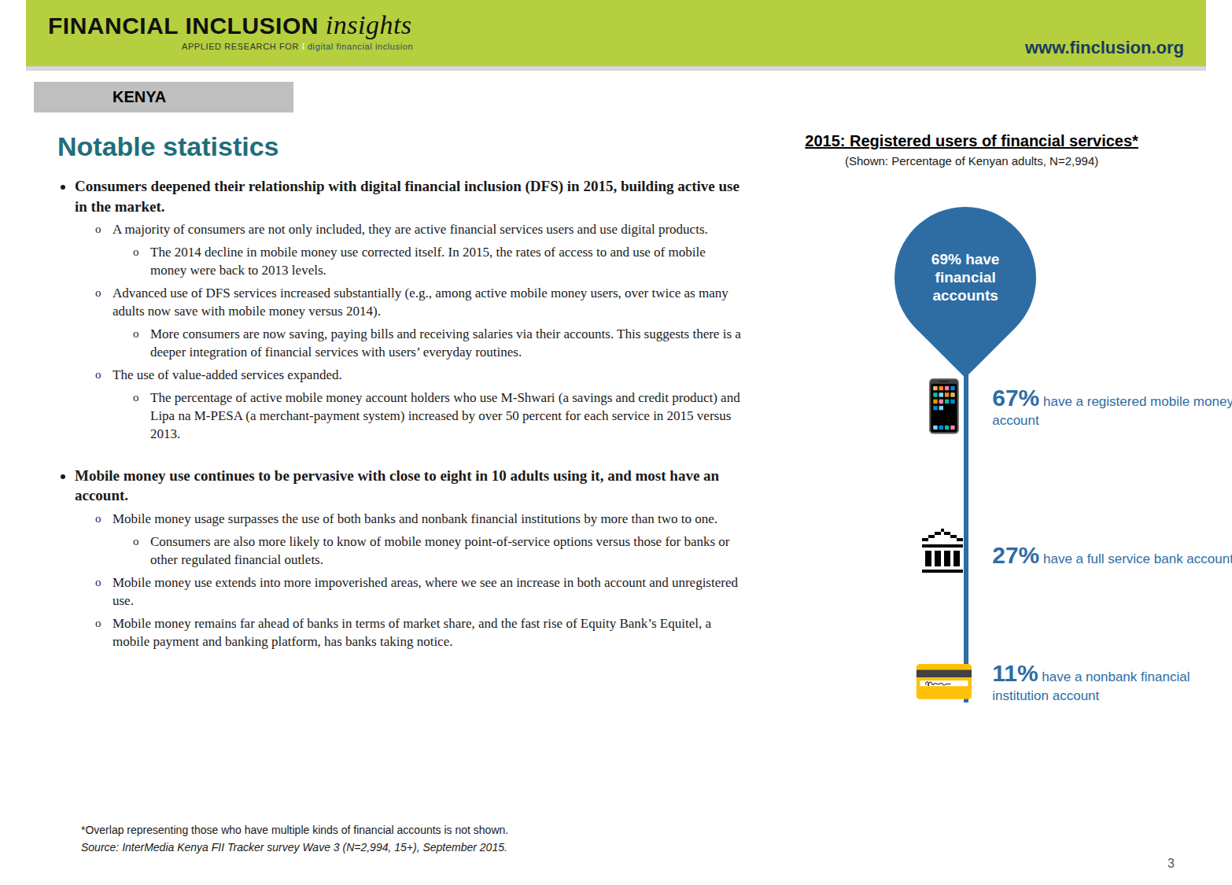FINANCIAL INCLUSION insights
APPLIED RESEARCH FOR ⁞ digital financial inclusion
www.finclusion.org
KENYA
Notable statistics
Consumers deepened their relationship with digital financial inclusion (DFS) in 2015, building active use in the market.
A majority of consumers are not only included, they are active financial services users and use digital products.
The 2014 decline in mobile money use corrected itself. In 2015, the rates of access to and use of mobile money were back to 2013 levels.
Advanced use of DFS services increased substantially (e.g., among active mobile money users, over twice as many adults now save with mobile money versus 2014).
More consumers are now saving, paying bills and receiving salaries via their accounts. This suggests there is a deeper integration of financial services with users’ everyday routines.
The use of value-added services expanded.
The percentage of active mobile money account holders who use M-Shwari (a savings and credit product) and Lipa na M-PESA (a merchant-payment system) increased by over 50 percent for each service in 2015 versus 2013.
Mobile money use continues to be pervasive with close to eight in 10 adults using it, and most have an account.
Mobile money usage surpasses the use of both banks and nonbank financial institutions by more than two to one.
Consumers are also more likely to know of mobile money point-of-service options versus those for banks or other regulated financial outlets.
Mobile money use extends into more impoverished areas, where we see an increase in both account and unregistered use.
Mobile money remains far ahead of banks in terms of market share, and the fast rise of Equity Bank’s Equitel, a mobile payment and banking platform, has banks taking notice.
2015: Registered users of financial services*
(Shown: Percentage of Kenyan adults, N=2,994)
69% have financial accounts
📱
67% have a registered mobile money account
🏛
27% have a full service bank account
💳
11% have a nonbank financial institution account
*Overlap representing those who have multiple kinds of financial accounts is not shown.
Source: InterMedia Kenya FII Tracker survey Wave 3 (N=2,994, 15+), September 2015.
3